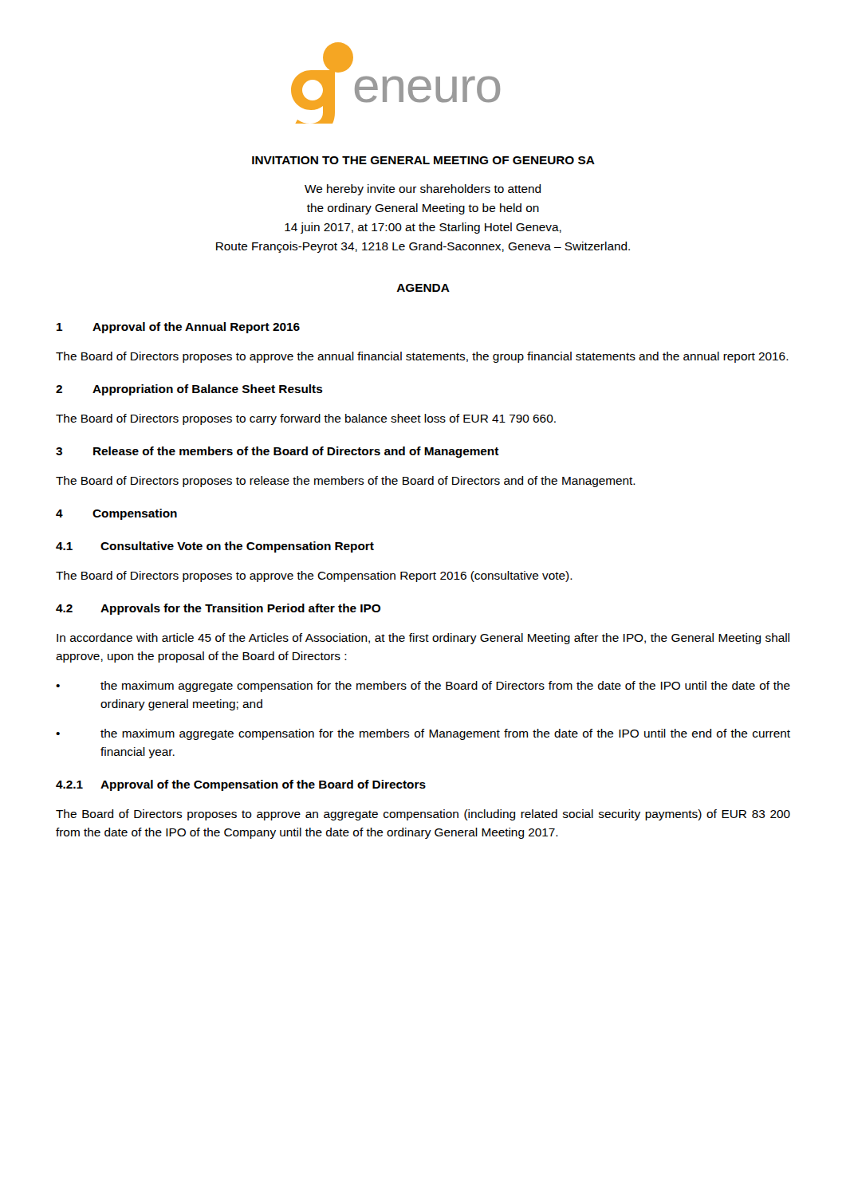eneuro
INVITATION TO THE GENERAL MEETING OF GENEURO SA
We hereby invite our shareholders to attend
the ordinary General Meeting to be held on
14 juin 2017, at 17:00 at the Starling Hotel Geneva,
Route François-Peyrot 34, 1218 Le Grand-Saconnex, Geneva – Switzerland.
AGENDA
1 Approval of the Annual Report 2016
The Board of Directors proposes to approve the annual financial statements, the group financial statements and the annual report 2016.
2 Appropriation of Balance Sheet Results
The Board of Directors proposes to carry forward the balance sheet loss of EUR 41 790 660.
3 Release of the members of the Board of Directors and of Management
The Board of Directors proposes to release the members of the Board of Directors and of the Management.
4 Compensation
4.1 Consultative Vote on the Compensation Report
The Board of Directors proposes to approve the Compensation Report 2016 (consultative vote).
4.2 Approvals for the Transition Period after the IPO
In accordance with article 45 of the Articles of Association, at the first ordinary General Meeting after the IPO, the General Meeting shall approve, upon the proposal of the Board of Directors :
the maximum aggregate compensation for the members of the Board of Directors from the date of the IPO until the date of the ordinary general meeting; and
the maximum aggregate compensation for the members of Management from the date of the IPO until the end of the current financial year.
4.2.1 Approval of the Compensation of the Board of Directors
The Board of Directors proposes to approve an aggregate compensation (including related social security payments) of EUR 83 200 from the date of the IPO of the Company until the date of the ordinary General Meeting 2017.